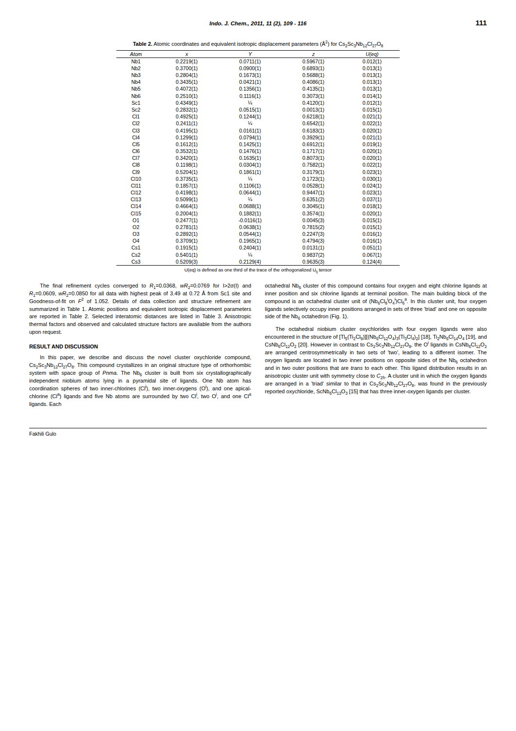Indo. J. Chem., 2011, 11 (2), 109 - 116 111
Table 2. Atomic coordinates and equivalent isotropic displacement parameters (Å2) for Cs2Sc3Nb12Cl27O8
| Atom | x | Y | z | U(eq) |
| --- | --- | --- | --- | --- |
| Nb1 | 0.2219(1) | 0.0711(1) | 0.5967(1) | 0.012(1) |
| Nb2 | 0.3700(1) | 0.0900(1) | 0.6893(1) | 0.013(1) |
| Nb3 | 0.2804(1) | 0.1673(1) | 0.5688(1) | 0.013(1) |
| Nb4 | 0.3435(1) | 0.0421(1) | 0.4086(1) | 0.013(1) |
| Nb5 | 0.4072(1) | 0.1356(1) | 0.4135(1) | 0.013(1) |
| Nb6 | 0.2510(1) | 0.1116(1) | 0.3073(1) | 0.014(1) |
| Sc1 | 0.4349(1) | ¼ | 0.4120(1) | 0.012(1) |
| Sc2 | 0.2832(1) | 0.0515(1) | 0.0013(1) | 0.015(1) |
| Cl1 | 0.4925(1) | 0.1244(1) | 0.6218(1) | 0.021(1) |
| Cl2 | 0.2411(1) | ¼ | 0.6542(1) | 0.022(1) |
| Cl3 | 0.4195(1) | 0.0161(1) | 0.6183(1) | 0.020(1) |
| Cl4 | 0.1299(1) | 0.0794(1) | 0.3929(1) | 0.021(1) |
| Cl5 | 0.1612(1) | 0.1425(1) | 0.6912(1) | 0.019(1) |
| Cl6 | 0.3532(1) | 0.1476(1) | 0.1717(1) | 0.020(1) |
| Cl7 | 0.3420(1) | 0.1635(1) | 0.8073(1) | 0.020(1) |
| Cl8 | 0.1198(1) | 0.0304(1) | 0.7582(1) | 0.022(1) |
| Cl9 | 0.5204(1) | 0.1861(1) | 0.3179(1) | 0.023(1) |
| Cl10 | 0.3735(1) | ¼ | 0.1723(1) | 0.030(1) |
| Cl11 | 0.1857(1) | 0.1106(1) | 0.0528(1) | 0.024(1) |
| Cl12 | 0.4198(1) | 0.0644(1) | 0.9447(1) | 0.023(1) |
| Cl13 | 0.5099(1) | ¼ | 0.6351(2) | 0.037(1) |
| Cl14 | 0.4664(1) | 0.0688(1) | 0.3045(1) | 0.018(1) |
| Cl15 | 0.2004(1) | 0.1882(1) | 0.3574(1) | 0.020(1) |
| O1 | 0.2477(1) | -0.0116(1) | 0.0045(3) | 0.015(1) |
| O2 | 0.2781(1) | 0.0638(1) | 0.7815(2) | 0.015(1) |
| O3 | 0.2892(1) | 0.0544(1) | 0.2247(3) | 0.016(1) |
| O4 | 0.3709(1) | 0.1965(1) | 0.4794(3) | 0.016(1) |
| Cs1 | 0.1915(1) | 0.2404(1) | 0.0131(1) | 0.051(1) |
| Cs2 | 0.5401(1) | ¼ | 0.9837(2) | 0.067(1) |
| Cs3 | 0.5209(3) | 0.2129(4) | 0.9635(3) | 0.124(4) |
U(eq) is defined as one third of the trace of the orthogonalized Uij tensor
The final refinement cycles converged to R1=0.0368, wR2=0.0769 for I>2σ(I) and R1=0.0609, wR2=0.0850 for all data with highest peak of 3.49 at 0.72 Å from Sc1 site and Goodness-of-fit on F2 of 1.052. Details of data collection and structure refinement are summarized in Table 1. Atomic positions and equivalent isotropic displacement parameters are reported in Table 2. Selected interatomic distances are listed in Table 3. Anisotropic thermal factors and observed and calculated structure factors are available from the authors upon request.
RESULT AND DISCUSSION
In this paper, we describe and discuss the novel cluster oxychloride compound, Cs2Sc3Nb12Cl27O8. This compound crystallizes in an original structure type of orthorhombic system with space group of Pnma. The Nb6 cluster is built from six crystallographically independent niobium atoms lying in a pyramidal site of ligands. One Nb atom has coordination spheres of two inner-chlorines (Cli), two inner-oxygens (Oi), and one apical-chlorine (Cla) ligands and five Nb atoms are surrounded by two Cli, two Oi, and one Cla ligands. Each
octahedral Nb6 cluster of this compound contains four oxygen and eight chlorine ligands at inner position and six chlorine ligands at terminal position. The main building block of the compound is an octahedral cluster unit of (Nb6Cl8iO4i)Cl6a. In this cluster unit, four oxygen ligands selectively occupy inner positions arranged in sets of three 'triad' and one on opposite side of the Nb6 octahedron (Fig. 1).
The octahedral niobium cluster oxychlorides with four oxygen ligands were also encountered in the structure of [Tl5(Ti2Cl9)][(Nb6Cl12O4)3(Ti3Cl4)2] [18], Ti2Nb6Cl14O4 [19], and CsNb6Cl12O2 [20]. However in contrast to Cs2Sc3Nb12Cl27O8, the Oi ligands in CsNb6Cl12O2 are arranged centrosymmetrically in two sets of 'two', leading to a different isomer. The oxygen ligands are located in two inner positions on opposite sides of the Nb6 octahedron and in two outer positions that are trans to each other. This ligand distribution results in an anisotropic cluster unit with symmetry close to C2h. A cluster unit in which the oxygen ligands are arranged in a 'triad' similar to that in Cs2Sc3Nb12Cl27O8, was found in the previously reported oxychloride, ScNb6Cl13O3 [15] that has three inner-oxygen ligands per cluster.
Fakhili Gulo